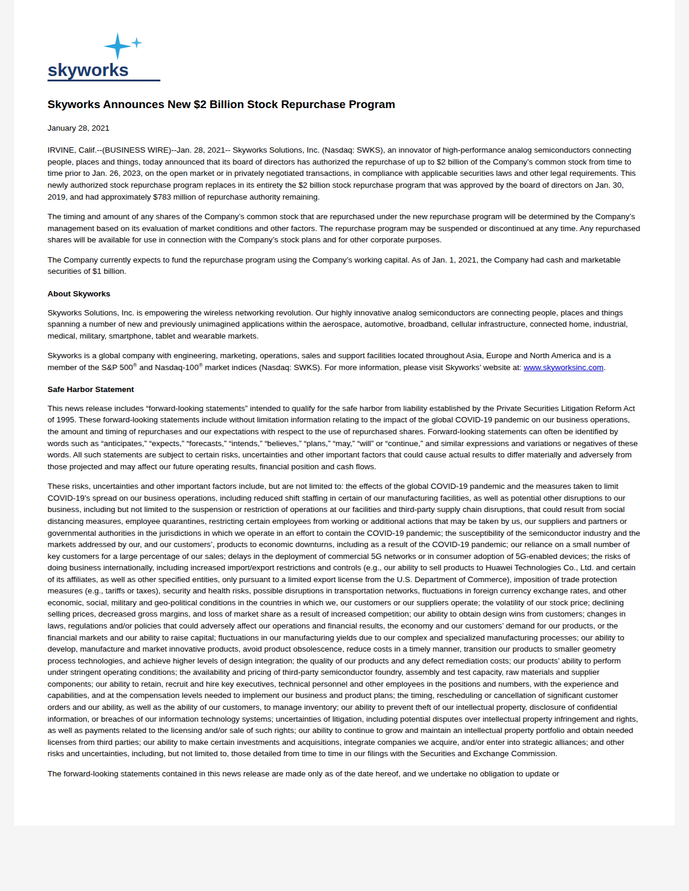skyworks
Skyworks Announces New $2 Billion Stock Repurchase Program
January 28, 2021
IRVINE, Calif.--(BUSINESS WIRE)--Jan. 28, 2021-- Skyworks Solutions, Inc. (Nasdaq: SWKS), an innovator of high-performance analog semiconductors connecting people, places and things, today announced that its board of directors has authorized the repurchase of up to $2 billion of the Company’s common stock from time to time prior to Jan. 26, 2023, on the open market or in privately negotiated transactions, in compliance with applicable securities laws and other legal requirements. This newly authorized stock repurchase program replaces in its entirety the $2 billion stock repurchase program that was approved by the board of directors on Jan. 30, 2019, and had approximately $783 million of repurchase authority remaining.
The timing and amount of any shares of the Company’s common stock that are repurchased under the new repurchase program will be determined by the Company’s management based on its evaluation of market conditions and other factors. The repurchase program may be suspended or discontinued at any time. Any repurchased shares will be available for use in connection with the Company’s stock plans and for other corporate purposes.
The Company currently expects to fund the repurchase program using the Company’s working capital. As of Jan. 1, 2021, the Company had cash and marketable securities of $1 billion.
About Skyworks
Skyworks Solutions, Inc. is empowering the wireless networking revolution. Our highly innovative analog semiconductors are connecting people, places and things spanning a number of new and previously unimagined applications within the aerospace, automotive, broadband, cellular infrastructure, connected home, industrial, medical, military, smartphone, tablet and wearable markets.
Skyworks is a global company with engineering, marketing, operations, sales and support facilities located throughout Asia, Europe and North America and is a member of the S&P 500® and Nasdaq-100® market indices (Nasdaq: SWKS). For more information, please visit Skyworks’ website at: www.skyworksinc.com.
Safe Harbor Statement
This news release includes “forward-looking statements” intended to qualify for the safe harbor from liability established by the Private Securities Litigation Reform Act of 1995. These forward-looking statements include without limitation information relating to the impact of the global COVID-19 pandemic on our business operations, the amount and timing of repurchases and our expectations with respect to the use of repurchased shares. Forward-looking statements can often be identified by words such as “anticipates,” “expects,” “forecasts,” “intends,” “believes,” “plans,” “may,” “will” or “continue,” and similar expressions and variations or negatives of these words. All such statements are subject to certain risks, uncertainties and other important factors that could cause actual results to differ materially and adversely from those projected and may affect our future operating results, financial position and cash flows.
These risks, uncertainties and other important factors include, but are not limited to: the effects of the global COVID-19 pandemic and the measures taken to limit COVID-19’s spread on our business operations, including reduced shift staffing in certain of our manufacturing facilities, as well as potential other disruptions to our business, including but not limited to the suspension or restriction of operations at our facilities and third-party supply chain disruptions, that could result from social distancing measures, employee quarantines, restricting certain employees from working or additional actions that may be taken by us, our suppliers and partners or governmental authorities in the jurisdictions in which we operate in an effort to contain the COVID-19 pandemic; the susceptibility of the semiconductor industry and the markets addressed by our, and our customers’, products to economic downturns, including as a result of the COVID-19 pandemic; our reliance on a small number of key customers for a large percentage of our sales; delays in the deployment of commercial 5G networks or in consumer adoption of 5G-enabled devices; the risks of doing business internationally, including increased import/export restrictions and controls (e.g., our ability to sell products to Huawei Technologies Co., Ltd. and certain of its affiliates, as well as other specified entities, only pursuant to a limited export license from the U.S. Department of Commerce), imposition of trade protection measures (e.g., tariffs or taxes), security and health risks, possible disruptions in transportation networks, fluctuations in foreign currency exchange rates, and other economic, social, military and geo-political conditions in the countries in which we, our customers or our suppliers operate; the volatility of our stock price; declining selling prices, decreased gross margins, and loss of market share as a result of increased competition; our ability to obtain design wins from customers; changes in laws, regulations and/or policies that could adversely affect our operations and financial results, the economy and our customers’ demand for our products, or the financial markets and our ability to raise capital; fluctuations in our manufacturing yields due to our complex and specialized manufacturing processes; our ability to develop, manufacture and market innovative products, avoid product obsolescence, reduce costs in a timely manner, transition our products to smaller geometry process technologies, and achieve higher levels of design integration; the quality of our products and any defect remediation costs; our products’ ability to perform under stringent operating conditions; the availability and pricing of third-party semiconductor foundry, assembly and test capacity, raw materials and supplier components; our ability to retain, recruit and hire key executives, technical personnel and other employees in the positions and numbers, with the experience and capabilities, and at the compensation levels needed to implement our business and product plans; the timing, rescheduling or cancellation of significant customer orders and our ability, as well as the ability of our customers, to manage inventory; our ability to prevent theft of our intellectual property, disclosure of confidential information, or breaches of our information technology systems; uncertainties of litigation, including potential disputes over intellectual property infringement and rights, as well as payments related to the licensing and/or sale of such rights; our ability to continue to grow and maintain an intellectual property portfolio and obtain needed licenses from third parties; our ability to make certain investments and acquisitions, integrate companies we acquire, and/or enter into strategic alliances; and other risks and uncertainties, including, but not limited to, those detailed from time to time in our filings with the Securities and Exchange Commission.
The forward-looking statements contained in this news release are made only as of the date hereof, and we undertake no obligation to update or